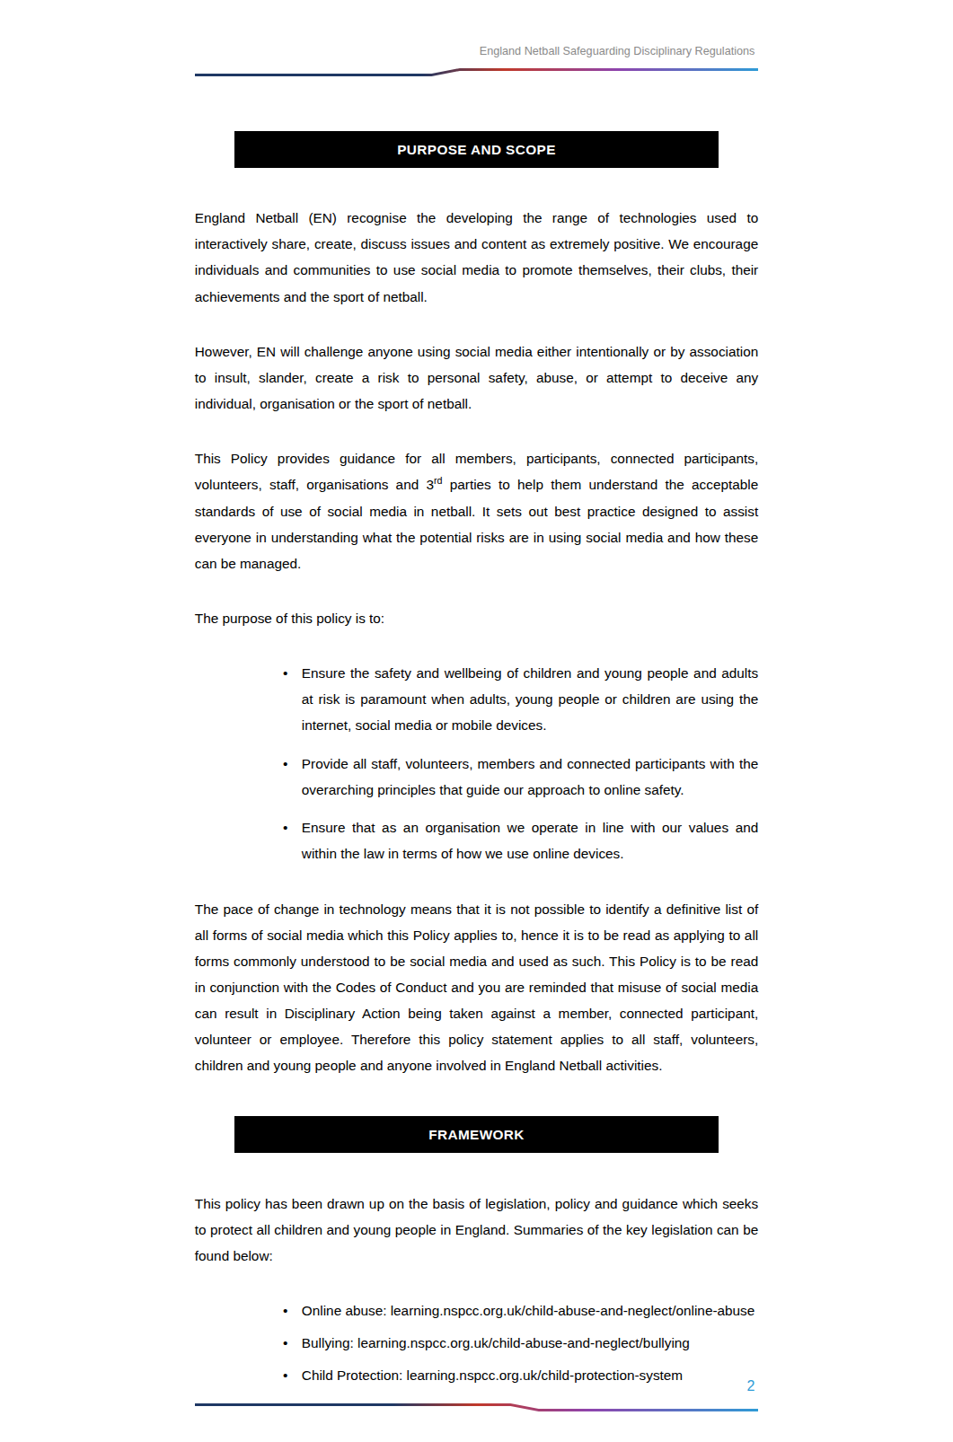England Netball Safeguarding Disciplinary Regulations
PURPOSE AND SCOPE
England Netball (EN) recognise the developing the range of technologies used to interactively share, create, discuss issues and content as extremely positive. We encourage individuals and communities to use social media to promote themselves, their clubs, their achievements and the sport of netball.
However, EN will challenge anyone using social media either intentionally or by association to insult, slander, create a risk to personal safety, abuse, or attempt to deceive any individual, organisation or the sport of netball.
This Policy provides guidance for all members, participants, connected participants, volunteers, staff, organisations and 3rd parties to help them understand the acceptable standards of use of social media in netball. It sets out best practice designed to assist everyone in understanding what the potential risks are in using social media and how these can be managed.
The purpose of this policy is to:
Ensure the safety and wellbeing of children and young people and adults at risk is paramount when adults, young people or children are using the internet, social media or mobile devices.
Provide all staff, volunteers, members and connected participants with the overarching principles that guide our approach to online safety.
Ensure that as an organisation we operate in line with our values and within the law in terms of how we use online devices.
The pace of change in technology means that it is not possible to identify a definitive list of all forms of social media which this Policy applies to, hence it is to be read as applying to all forms commonly understood to be social media and used as such. This Policy is to be read in conjunction with the Codes of Conduct and you are reminded that misuse of social media can result in Disciplinary Action being taken against a member, connected participant, volunteer or employee. Therefore this policy statement applies to all staff, volunteers, children and young people and anyone involved in England Netball activities.
FRAMEWORK
This policy has been drawn up on the basis of legislation, policy and guidance which seeks to protect all children and young people in England. Summaries of the key legislation can be found below:
Online abuse: learning.nspcc.org.uk/child-abuse-and-neglect/online-abuse
Bullying: learning.nspcc.org.uk/child-abuse-and-neglect/bullying
Child Protection: learning.nspcc.org.uk/child-protection-system
2